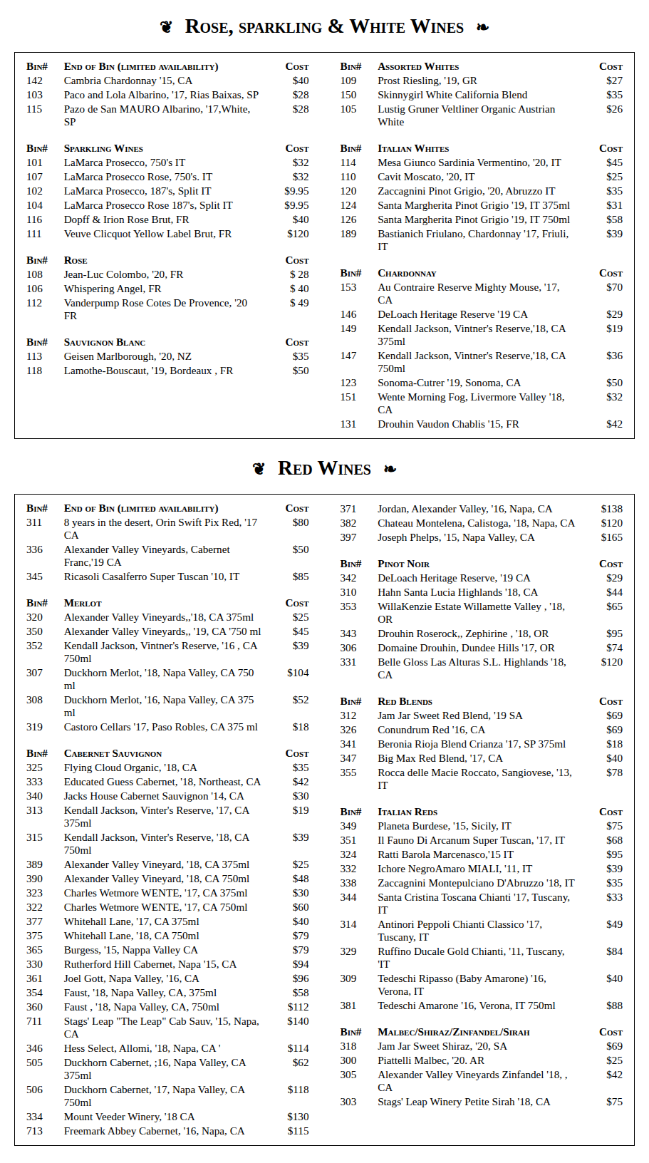❦ Rose, sparkling & White Wines ❧
| Bin# | End of Bin (limited availability) | Cost |
| 142 | Cambria Chardonnay '15, CA | $40 |
| 103 | Paco and Lola Albarino, '17, Rias Baixas, SP | $28 |
| 115 | Pazo de San MAURO Albarino, '17,White, SP | $28 |
| Bin# | Sparkling Wines | Cost |
| 101 | LaMarca Prosecco, 750's IT | $32 |
| 107 | LaMarca Prosecco Rose, 750's. IT | $32 |
| 102 | LaMarca Prosecco, 187's, Split IT | $9.95 |
| 104 | LaMarca Prosecco Rose 187's, Split IT | $9.95 |
| 116 | Dopff & Irion Rose Brut, FR | $40 |
| 111 | Veuve Clicquot Yellow Label Brut, FR | $120 |
| Bin# | Rose | Cost |
| 108 | Jean-Luc Colombo, '20, FR | $ 28 |
| 106 | Whispering Angel, FR | $ 40 |
| 112 | Vanderpump Rose Cotes De Provence, '20 FR | $ 49 |
| Bin# | Sauvignon Blanc | Cost |
| 113 | Geisen Marlborough, '20, NZ | $35 |
| 118 | Lamothe-Bouscaut, '19, Bordeaux , FR | $50 |
| Bin# | Assorted Whites | Cost |
| 109 | Prost Riesling, '19, GR | $27 |
| 150 | Skinnygirl White California Blend | $35 |
| 105 | Lustig Gruner Veltliner Organic Austrian White | $26 |
| Bin# | Italian Whites | Cost |
| 114 | Mesa Giunco Sardinia Vermentino, '20, IT | $45 |
| 110 | Cavit Moscato, '20, IT | $25 |
| 120 | Zaccagnini Pinot Grigio, '20, Abruzzo IT | $35 |
| 124 | Santa Margherita Pinot Grigio '19, IT 375ml | $31 |
| 126 | Santa Margherita Pinot Grigio '19, IT 750ml | $58 |
| 189 | Bastianich Friulano, Chardonnay '17, Friuli, IT | $39 |
| Bin# | Chardonnay | Cost |
| 153 | Au Contraire Reserve Mighty Mouse, '17, CA | $70 |
| 146 | DeLoach Heritage Reserve '19 CA | $29 |
| 149 | Kendall Jackson, Vintner's Reserve,'18, CA 375ml | $19 |
| 147 | Kendall Jackson, Vintner's Reserve,'18, CA 750ml | $36 |
| 123 | Sonoma-Cutrer '19, Sonoma, CA | $50 |
| 151 | Wente Morning Fog, Livermore Valley '18, CA | $32 |
| 131 | Drouhin Vaudon Chablis '15, FR | $42 |
❦ Red Wines ❧
| Bin# | End of Bin (limited availability) | Cost |
| 311 | 8 years in the desert, Orin Swift Pix Red, '17 CA | $80 |
| 336 | Alexander Valley Vineyards, Cabernet Franc,'19 CA | $50 |
| 345 | Ricasoli Casalferro Super Tuscan '10, IT | $85 |
| Bin# | Merlot | Cost |
| 320 | Alexander Valley Vineyards,,'18, CA 375ml | $25 |
| 350 | Alexander Valley Vineyards,, '19, CA '750 ml | $45 |
| 352 | Kendall Jackson, Vintner's Reserve, '16 , CA 750ml | $39 |
| 307 | Duckhorn Merlot, '18, Napa Valley, CA 750 ml | $104 |
| 308 | Duckhorn Merlot, '16, Napa Valley, CA 375 ml | $52 |
| 319 | Castoro Cellars '17, Paso Robles, CA 375 ml | $18 |
| Bin# | Cabernet Sauvignon | Cost |
| 325 | Flying Cloud Organic, '18, CA | $35 |
| 333 | Educated Guess Cabernet, '18, Northeast, CA | $42 |
| 340 | Jacks House Cabernet Sauvignon '14, CA | $30 |
| 313 | Kendall Jackson, Vinter's Reserve, '17, CA 375ml | $19 |
| 315 | Kendall Jackson, Vinter's Reserve, '18, CA 750ml | $39 |
| 389 | Alexander Valley Vineyard, '18, CA 375ml | $25 |
| 390 | Alexander Valley Vineyard, '18, CA 750ml | $48 |
| 323 | Charles Wetmore WENTE, '17, CA 375ml | $30 |
| 322 | Charles Wetmore WENTE, '17, CA 750ml | $60 |
| 377 | Whitehall Lane, '17, CA 375ml | $40 |
| 375 | Whitehall Lane, '18, CA 750ml | $79 |
| 365 | Burgess, '15, Nappa Valley CA | $79 |
| 330 | Rutherford Hill Cabernet, Napa '15, CA | $94 |
| 361 | Joel Gott, Napa Valley, '16, CA | $96 |
| 354 | Faust, '18, Napa Valley, CA, 375ml | $58 |
| 360 | Faust , '18, Napa Valley, CA, 750ml | $112 |
| 711 | Stags' Leap "The Leap" Cab Sauv, '15, Napa, CA | $140 |
| 346 | Hess Select, Allomi, '18, Napa, CA ' | $114 |
| 505 | Duckhorn Cabernet, ;16, Napa Valley, CA 375ml | $62 |
| 506 | Duckhorn Cabernet, '17, Napa Valley, CA 750ml | $118 |
| 334 | Mount Veeder Winery, '18 CA | $130 |
| 713 | Freemark Abbey Cabernet, '16, Napa, CA | $115 |
| 371 | Jordan, Alexander Valley, '16, Napa, CA | $138 |
| 382 | Chateau Montelena, Calistoga, '18, Napa, CA | $120 |
| 397 | Joseph Phelps, '15, Napa Valley, CA | $165 |
| Bin# | Pinot Noir | Cost |
| 342 | DeLoach Heritage Reserve, '19 CA | $29 |
| 310 | Hahn Santa Lucia Highlands '18, CA | $44 |
| 353 | WillaKenzie Estate Willamette Valley , '18, OR | $65 |
| 343 | Drouhin Roserock,, Zephirine , '18, OR | $95 |
| 306 | Domaine Drouhin, Dundee Hills '17, OR | $74 |
| 331 | Belle Gloss Las Alturas S.L. Highlands '18, CA | $120 |
| Bin# | Red Blends | Cost |
| 312 | Jam Jar Sweet Red Blend, '19 SA | $69 |
| 326 | Conundrum Red '16, CA | $69 |
| 341 | Beronia Rioja Blend Crianza '17, SP 375ml | $18 |
| 347 | Big Max Red Blend, '17, CA | $40 |
| 355 | Rocca delle Macie Roccato, Sangiovese, '13, IT | $78 |
| Bin# | Italian Reds | Cost |
| 349 | Planeta Burdese, '15, Sicily, IT | $75 |
| 351 | Il Fauno Di Arcanum Super Tuscan, '17, IT | $68 |
| 324 | Ratti Barola Marcenasco,'15 IT | $95 |
| 332 | Ichore NegroAmaro MIALI, '11, IT | $39 |
| 338 | Zaccagnini Montepulciano D'Abruzzo '18, IT | $35 |
| 344 | Santa Cristina Toscana Chianti '17, Tuscany, IT | $33 |
| 314 | Antinori Peppoli Chianti Classico '17, Tuscany, IT | $49 |
| 329 | Ruffino Ducale Gold Chianti, '11, Tuscany, 'IT | $84 |
| 309 | Tedeschi Ripasso (Baby Amarone) '16, Verona, IT | $40 |
| 381 | Tedeschi Amarone '16, Verona, IT 750ml | $88 |
| Bin# | Malbec/Shiraz/Zinfandel/Sirah | Cost |
| 318 | Jam Jar Sweet Shiraz, '20, SA | $69 |
| 300 | Piattelli Malbec, '20. AR | $25 |
| 305 | Alexander Valley Vineyards Zinfandel '18, , CA | $42 |
| 303 | Stags' Leap Winery Petite Sirah '18, CA | $75 |